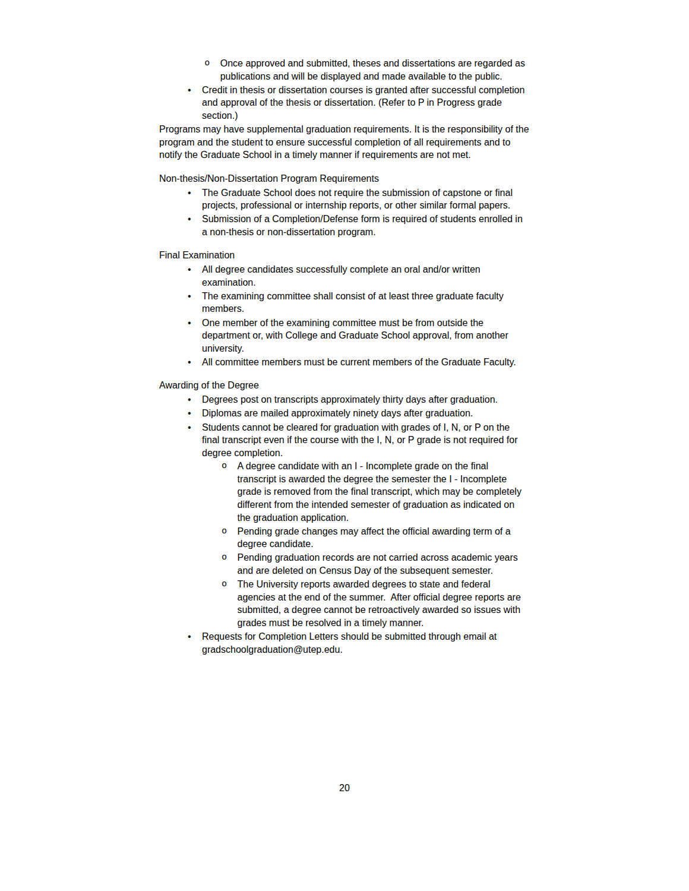Once approved and submitted, theses and dissertations are regarded as publications and will be displayed and made available to the public.
Credit in thesis or dissertation courses is granted after successful completion and approval of the thesis or dissertation. (Refer to P in Progress grade section.)
Programs may have supplemental graduation requirements. It is the responsibility of the program and the student to ensure successful completion of all requirements and to notify the Graduate School in a timely manner if requirements are not met.
Non-thesis/Non-Dissertation Program Requirements
The Graduate School does not require the submission of capstone or final projects, professional or internship reports, or other similar formal papers.
Submission of a Completion/Defense form is required of students enrolled in a non-thesis or non-dissertation program.
Final Examination
All degree candidates successfully complete an oral and/or written examination.
The examining committee shall consist of at least three graduate faculty members.
One member of the examining committee must be from outside the department or, with College and Graduate School approval, from another university.
All committee members must be current members of the Graduate Faculty.
Awarding of the Degree
Degrees post on transcripts approximately thirty days after graduation.
Diplomas are mailed approximately ninety days after graduation.
Students cannot be cleared for graduation with grades of I, N, or P on the final transcript even if the course with the I, N, or P grade is not required for degree completion.
A degree candidate with an I - Incomplete grade on the final transcript is awarded the degree the semester the I - Incomplete grade is removed from the final transcript, which may be completely different from the intended semester of graduation as indicated on the graduation application.
Pending grade changes may affect the official awarding term of a degree candidate.
Pending graduation records are not carried across academic years and are deleted on Census Day of the subsequent semester.
The University reports awarded degrees to state and federal agencies at the end of the summer. After official degree reports are submitted, a degree cannot be retroactively awarded so issues with grades must be resolved in a timely manner.
Requests for Completion Letters should be submitted through email at gradschoolgraduation@utep.edu.
20